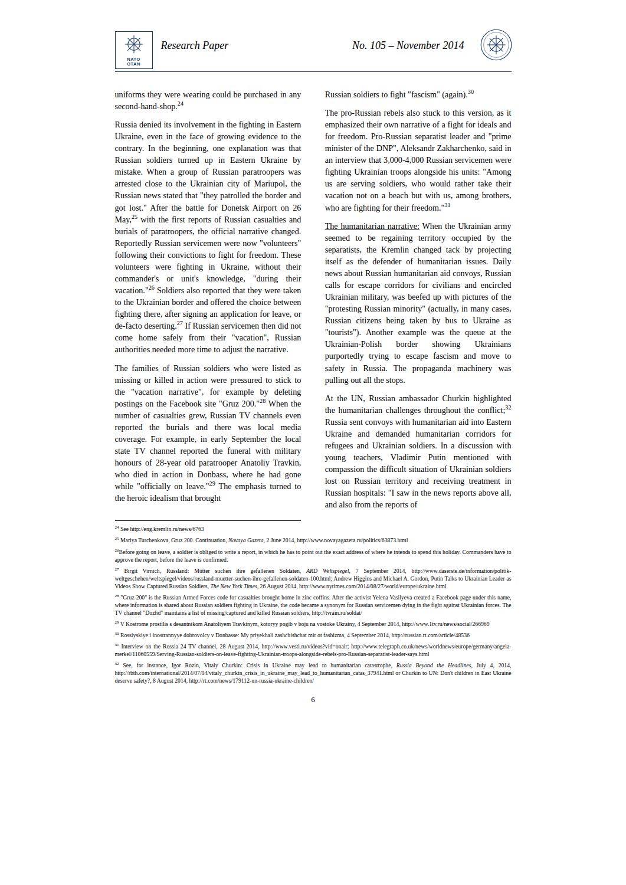NATO
OTAN
Research Paper
No. 105 – November 2014
uniforms they were wearing could be purchased in any second-hand-shop.24
Russia denied its involvement in the fighting in Eastern Ukraine, even in the face of growing evidence to the contrary. In the beginning, one explanation was that Russian soldiers turned up in Eastern Ukraine by mistake. When a group of Russian paratroopers was arrested close to the Ukrainian city of Mariupol, the Russian news stated that "they patrolled the border and got lost." After the battle for Donetsk Airport on 26 May,25 with the first reports of Russian casualties and burials of paratroopers, the official narrative changed. Reportedly Russian servicemen were now "volunteers" following their convictions to fight for freedom. These volunteers were fighting in Ukraine, without their commander's or unit's knowledge, "during their vacation."26 Soldiers also reported that they were taken to the Ukrainian border and offered the choice between fighting there, after signing an application for leave, or de-facto deserting.27 If Russian servicemen then did not come home safely from their "vacation", Russian authorities needed more time to adjust the narrative.
The families of Russian soldiers who were listed as missing or killed in action were pressured to stick to the "vacation narrative", for example by deleting postings on the Facebook site "Gruz 200."28 When the number of casualties grew, Russian TV channels even reported the burials and there was local media coverage. For example, in early September the local state TV channel reported the funeral with military honours of 28-year old paratrooper Anatoliy Travkin, who died in action in Donbass, where he had gone while "officially on leave."29 The emphasis turned to the heroic idealism that brought
Russian soldiers to fight "fascism" (again).30
The pro-Russian rebels also stuck to this version, as it emphasized their own narrative of a fight for ideals and for freedom. Pro-Russian separatist leader and "prime minister of the DNP", Aleksandr Zakharchenko, said in an interview that 3,000-4,000 Russian servicemen were fighting Ukrainian troops alongside his units: "Among us are serving soldiers, who would rather take their vacation not on a beach but with us, among brothers, who are fighting for their freedom."31
The humanitarian narrative: When the Ukrainian army seemed to be regaining territory occupied by the separatists, the Kremlin changed tack by projecting itself as the defender of humanitarian issues. Daily news about Russian humanitarian aid convoys, Russian calls for escape corridors for civilians and encircled Ukrainian military, was beefed up with pictures of the "protesting Russian minority" (actually, in many cases, Russian citizens being taken by bus to Ukraine as "tourists"). Another example was the queue at the Ukrainian-Polish border showing Ukrainians purportedly trying to escape fascism and move to safety in Russia. The propaganda machinery was pulling out all the stops.
At the UN, Russian ambassador Churkin highlighted the humanitarian challenges throughout the conflict;32 Russia sent convoys with humanitarian aid into Eastern Ukraine and demanded humanitarian corridors for refugees and Ukrainian soldiers. In a discussion with young teachers, Vladimir Putin mentioned with compassion the difficult situation of Ukrainian soldiers lost on Russian territory and receiving treatment in Russian hospitals: "I saw in the news reports above all, and also from the reports of
24 See http://eng.kremlin.ru/news/6763
25 Mariya Turchenkova, Gruz 200. Continuation, Novaya Gazeta, 2 June 2014, http://www.novayagazeta.ru/politics/63873.html
26Before going on leave, a soldier is obliged to write a report, in which he has to point out the exact address of where he intends to spend this holiday. Commanders have to approve the report, before the leave is confirmed.
27 Birgit Virnich, Russland: Mütter suchen ihre gefallenen Soldaten, ARD Weltspiegel, 7 September 2014, http://www.daserste.de/information/politik-weltgeschehen/weltspiegel/videos/russland-muetter-suchen-ihre-gefallenen-soldaten-100.html; Andrew Higgins and Michael A. Gordon, Putin Talks to Ukrainian Leader as Videos Show Captured Russian Soldiers, The New York Times, 26 August 2014, http://www.nytimes.com/2014/08/27/world/europe/ukraine.html
28 "Gruz 200" is the Russian Armed Forces code for casualties brought home in zinc coffins. After the activist Yelena Vasilyeva created a Facebook page under this name, where information is shared about Russian soldiers fighting in Ukraine, the code became a synonym for Russian servicemen dying in the fight against Ukrainian forces. The TV channel "Dozhd" maintains a list of missing/captured and killed Russian soldiers, http://tvrain.ru/soldat/
29 V Kostrome prostilis s desantnikom Anatoliyem Travkinym, kotoryy pogib v boju na vostoke Ukrainy, 4 September 2014, http://www.1tv.ru/news/social/266969
30 Rossiyskiye i inostrannyye dobrovolcy v Donbasse: My priyekhali zashchishchat mir ot fashizma, 4 September 2014, http://russian.rt.com/article/48536
31 Interview on the Rossia 24 TV channel, 28 August 2014, http://www.vesti.ru/videos?vid=onair; http://www.telegraph.co.uk/news/worldnews/europe/germany/angela-merkel/11060559/Serving-Russian-soldiers-on-leave-fighting-Ukrainian-troops-alongside-rebels-pro-Russian-separatist-leader-says.html
32 See, for instance, Igor Rozin, Vitaly Churkin: Crisis in Ukraine may lead to humanitarian catastrophe, Russia Beyond the Headlines, July 4, 2014, http://rbth.com/international/2014/07/04/vitaly_churkin_crisis_in_ukraine_may_lead_to_humanitarian_catas_37941.html or Churkin to UN: Don't children in East Ukraine deserve safety?, 8 August 2014, http://rt.com/news/179112-un-russia-ukraine-children/
6